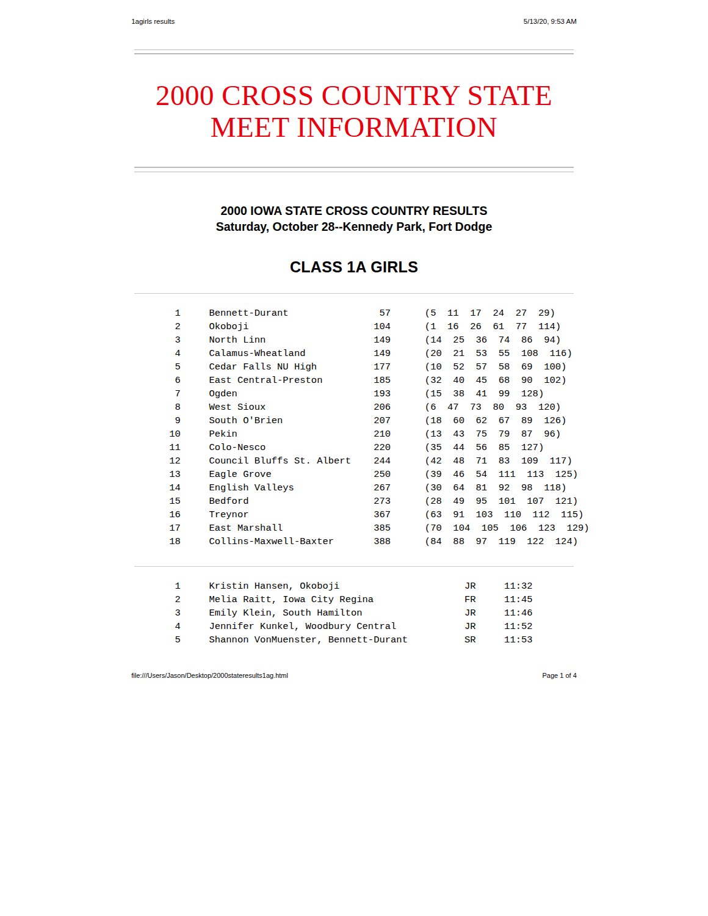1agirls results 5/13/20, 9:53 AM
2000 CROSS COUNTRY STATE MEET INFORMATION
2000 IOWA STATE CROSS COUNTRY RESULTS
Saturday, October 28--Kennedy Park, Fort Dodge
CLASS 1A GIRLS
  1     Bennett-Durant                57      (5  11  17  24  27  29)
  2     Okoboji                      104      (1  16  26  61  77  114)
  3     North Linn                   149      (14  25  36  74  86  94)
  4     Calamus-Wheatland            149      (20  21  53  55  108  116)
  5     Cedar Falls NU High          177      (10  52  57  58  69  100)
  6     East Central-Preston         185      (32  40  45  68  90  102)
  7     Ogden                        193      (15  38  41  99  128)
  8     West Sioux                   206      (6  47  73  80  93  120)
  9     South O'Brien                207      (18  60  62  67  89  126)
 10     Pekin                        210      (13  43  75  79  87  96)
 11     Colo-Nesco                   220      (35  44  56  85  127)
 12     Council Bluffs St. Albert    244      (42  48  71  83  109  117)
 13     Eagle Grove                  250      (39  46  54  111  113  125)
 14     English Valleys              267      (30  64  81  92  98  118)
 15     Bedford                      273      (28  49  95  101  107  121)
 16     Treynor                      367      (63  91  103  110  112  115)
 17     East Marshall                385      (70  104  105  106  123  129)
 18     Collins-Maxwell-Baxter       388      (84  88  97  119  122  124)
  1     Kristin Hansen, Okoboji                      JR     11:32
  2     Melia Raitt, Iowa City Regina                FR     11:45
  3     Emily Klein, South Hamilton                  JR     11:46
  4     Jennifer Kunkel, Woodbury Central            JR     11:52
  5     Shannon VonMuenster, Bennett-Durant          SR     11:53
file:///Users/Jason/Desktop/2000stateresults1ag.html Page 1 of 4